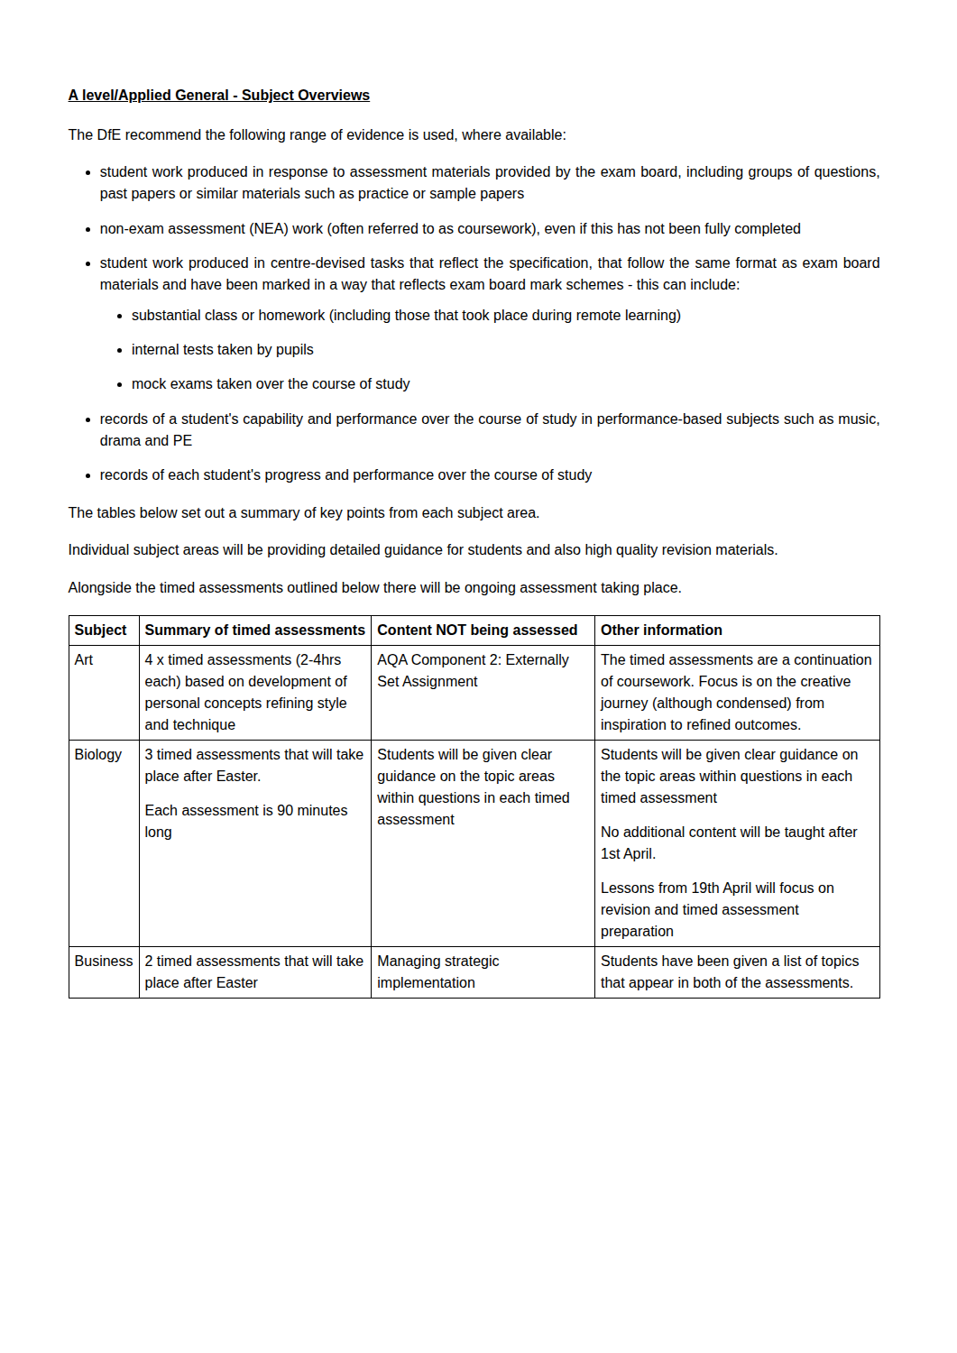A level/Applied General - Subject Overviews
The DfE recommend the following range of evidence is used, where available:
student work produced in response to assessment materials provided by the exam board, including groups of questions, past papers or similar materials such as practice or sample papers
non-exam assessment (NEA) work (often referred to as coursework), even if this has not been fully completed
student work produced in centre-devised tasks that reflect the specification, that follow the same format as exam board materials and have been marked in a way that reflects exam board mark schemes - this can include:
substantial class or homework (including those that took place during remote learning)
internal tests taken by pupils
mock exams taken over the course of study
records of a student's capability and performance over the course of study in performance-based subjects such as music, drama and PE
records of each student's progress and performance over the course of study
The tables below set out a summary of key points from each subject area.
Individual subject areas will be providing detailed guidance for students and also high quality revision materials.
Alongside the timed assessments outlined below there will be ongoing assessment taking place.
| Subject | Summary of timed assessments | Content NOT being assessed | Other information |
| --- | --- | --- | --- |
| Art | 4 x timed assessments (2-4hrs each) based on development of personal concepts refining style and technique | AQA Component 2: Externally Set Assignment | The timed assessments are a continuation of coursework. Focus is on the creative journey (although condensed) from inspiration to refined outcomes. |
| Biology | 3 timed assessments that will take place after Easter. Each assessment is 90 minutes long | Students will be given clear guidance on the topic areas within questions in each timed assessment | Students will be given clear guidance on the topic areas within questions in each timed assessment No additional content will be taught after 1st April. Lessons from 19th April will focus on revision and timed assessment preparation |
| Business | 2 timed assessments that will take place after Easter | Managing strategic implementation | Students have been given a list of topics that appear in both of the assessments. |